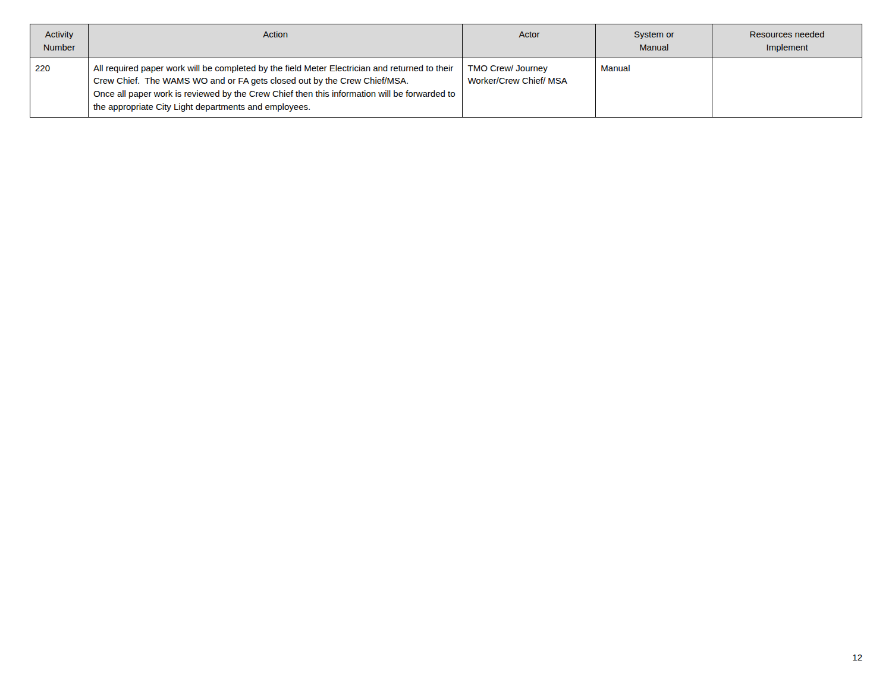| Activity Number | Action | Actor | System or Manual | Resources needed Implement |
| --- | --- | --- | --- | --- |
| 220 | All required paper work will be completed by the field Meter Electrician and returned to their Crew Chief. The WAMS WO and or FA gets closed out by the Crew Chief/MSA. Once all paper work is reviewed by the Crew Chief then this information will be forwarded to the appropriate City Light departments and employees. | TMO Crew/ Journey Worker/Crew Chief/ MSA | Manual | |
12